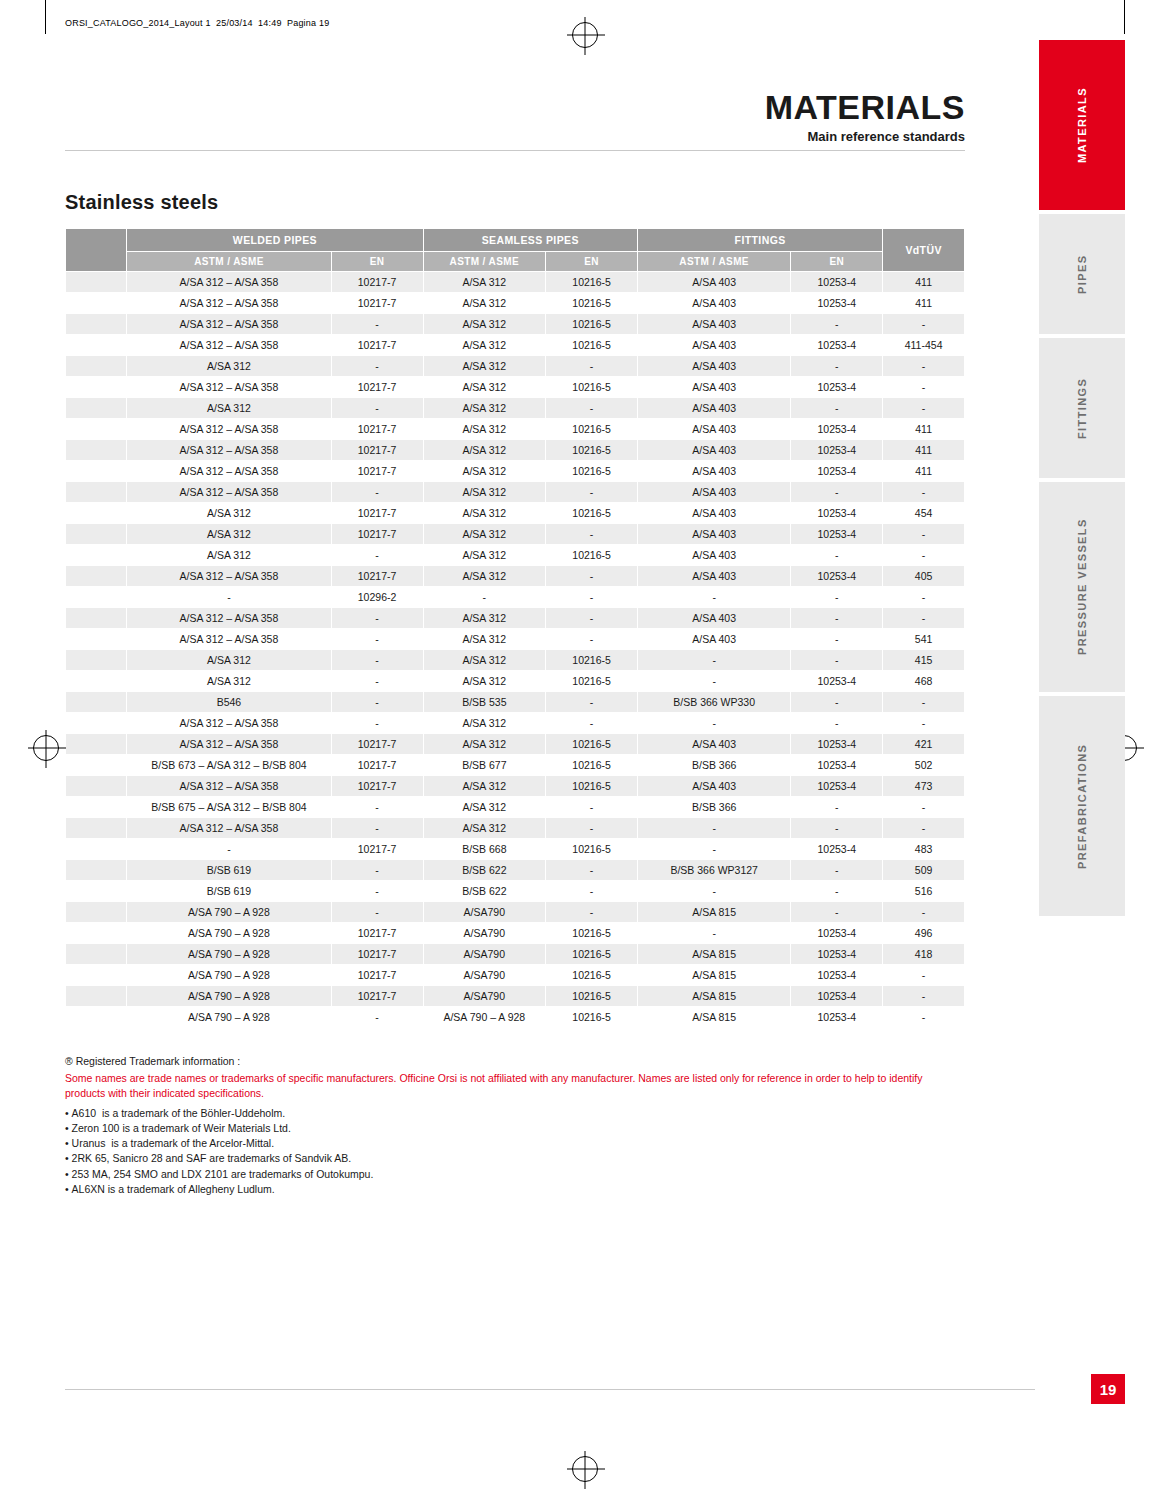ORSI_CATALOGO_2014_Layout 1 25/03/14 14:49 Pagina 19
MATERIALS
PIPES
FITTINGS
PRESSURE VESSELS
PREFABRICATIONS
MATERIALS
Main reference standards
Stainless steels
| | WELDED PIPES | SEAMLESS PIPES | FITTINGS | VdTÜV |
| --- | --- | --- | --- | --- |
| ASTM / ASME | EN | ASTM / ASME | EN | ASTM / ASME | EN |
| | A/SA 312 – A/SA 358 | 10217-7 | A/SA 312 | 10216-5 | A/SA 403 | 10253-4 | 411 |
| | A/SA 312 – A/SA 358 | 10217-7 | A/SA 312 | 10216-5 | A/SA 403 | 10253-4 | 411 |
| | A/SA 312 – A/SA 358 | - | A/SA 312 | 10216-5 | A/SA 403 | - | - |
| | A/SA 312 – A/SA 358 | 10217-7 | A/SA 312 | 10216-5 | A/SA 403 | 10253-4 | 411-454 |
| | A/SA 312 | - | A/SA 312 | - | A/SA 403 | - | - |
| | A/SA 312 – A/SA 358 | 10217-7 | A/SA 312 | 10216-5 | A/SA 403 | 10253-4 | - |
| | A/SA 312 | - | A/SA 312 | - | A/SA 403 | - | - |
| | A/SA 312 – A/SA 358 | 10217-7 | A/SA 312 | 10216-5 | A/SA 403 | 10253-4 | 411 |
| | A/SA 312 – A/SA 358 | 10217-7 | A/SA 312 | 10216-5 | A/SA 403 | 10253-4 | 411 |
| | A/SA 312 – A/SA 358 | 10217-7 | A/SA 312 | 10216-5 | A/SA 403 | 10253-4 | 411 |
| | A/SA 312 – A/SA 358 | - | A/SA 312 | - | A/SA 403 | - | - |
| | A/SA 312 | 10217-7 | A/SA 312 | 10216-5 | A/SA 403 | 10253-4 | 454 |
| | A/SA 312 | 10217-7 | A/SA 312 | - | A/SA 403 | 10253-4 | - |
| | A/SA 312 | - | A/SA 312 | 10216-5 | A/SA 403 | - | - |
| | A/SA 312 – A/SA 358 | 10217-7 | A/SA 312 | - | A/SA 403 | 10253-4 | 405 |
| | - | 10296-2 | - | - | - | - | - |
| | A/SA 312 – A/SA 358 | - | A/SA 312 | - | A/SA 403 | - | - |
| | A/SA 312 – A/SA 358 | - | A/SA 312 | - | A/SA 403 | - | 541 |
| | A/SA 312 | - | A/SA 312 | 10216-5 | - | - | 415 |
| | A/SA 312 | - | A/SA 312 | 10216-5 | - | 10253-4 | 468 |
| | B546 | - | B/SB 535 | - | B/SB 366 WP330 | - | - |
| | A/SA 312 – A/SA 358 | - | A/SA 312 | - | - | - | - |
| | A/SA 312 – A/SA 358 | 10217-7 | A/SA 312 | 10216-5 | A/SA 403 | 10253-4 | 421 |
| | B/SB 673 – A/SA 312 – B/SB 804 | 10217-7 | B/SB 677 | 10216-5 | B/SB 366 | 10253-4 | 502 |
| | A/SA 312 – A/SA 358 | 10217-7 | A/SA 312 | 10216-5 | A/SA 403 | 10253-4 | 473 |
| | B/SB 675 – A/SA 312 – B/SB 804 | - | A/SA 312 | - | B/SB 366 | - | - |
| | A/SA 312 – A/SA 358 | - | A/SA 312 | - | - | - | - |
| | - | 10217-7 | B/SB 668 | 10216-5 | - | 10253-4 | 483 |
| | B/SB 619 | - | B/SB 622 | - | B/SB 366 WP3127 | - | 509 |
| | B/SB 619 | - | B/SB 622 | - | - | - | 516 |
| | A/SA 790 – A 928 | - | A/SA790 | - | A/SA 815 | - | - |
| | A/SA 790 – A 928 | 10217-7 | A/SA790 | 10216-5 | - | 10253-4 | 496 |
| | A/SA 790 – A 928 | 10217-7 | A/SA790 | 10216-5 | A/SA 815 | 10253-4 | 418 |
| | A/SA 790 – A 928 | 10217-7 | A/SA790 | 10216-5 | A/SA 815 | 10253-4 | - |
| | A/SA 790 – A 928 | 10217-7 | A/SA790 | 10216-5 | A/SA 815 | 10253-4 | - |
| | A/SA 790 – A 928 | - | A/SA 790 – A 928 | 10216-5 | A/SA 815 | 10253-4 | - |
® Registered Trademark information :
Some names are trade names or trademarks of specific manufacturers. Officine Orsi is not affiliated with any manufacturer. Names are listed only for reference in order to help to identify products with their indicated specifications.
A610 is a trademark of the Böhler-Uddeholm.
Zeron 100 is a trademark of Weir Materials Ltd.
Uranus is a trademark of the Arcelor-Mittal.
2RK 65, Sanicro 28 and SAF are trademarks of Sandvik AB.
253 MA, 254 SMO and LDX 2101 are trademarks of Outokumpu.
AL6XN is a trademark of Allegheny Ludlum.
19